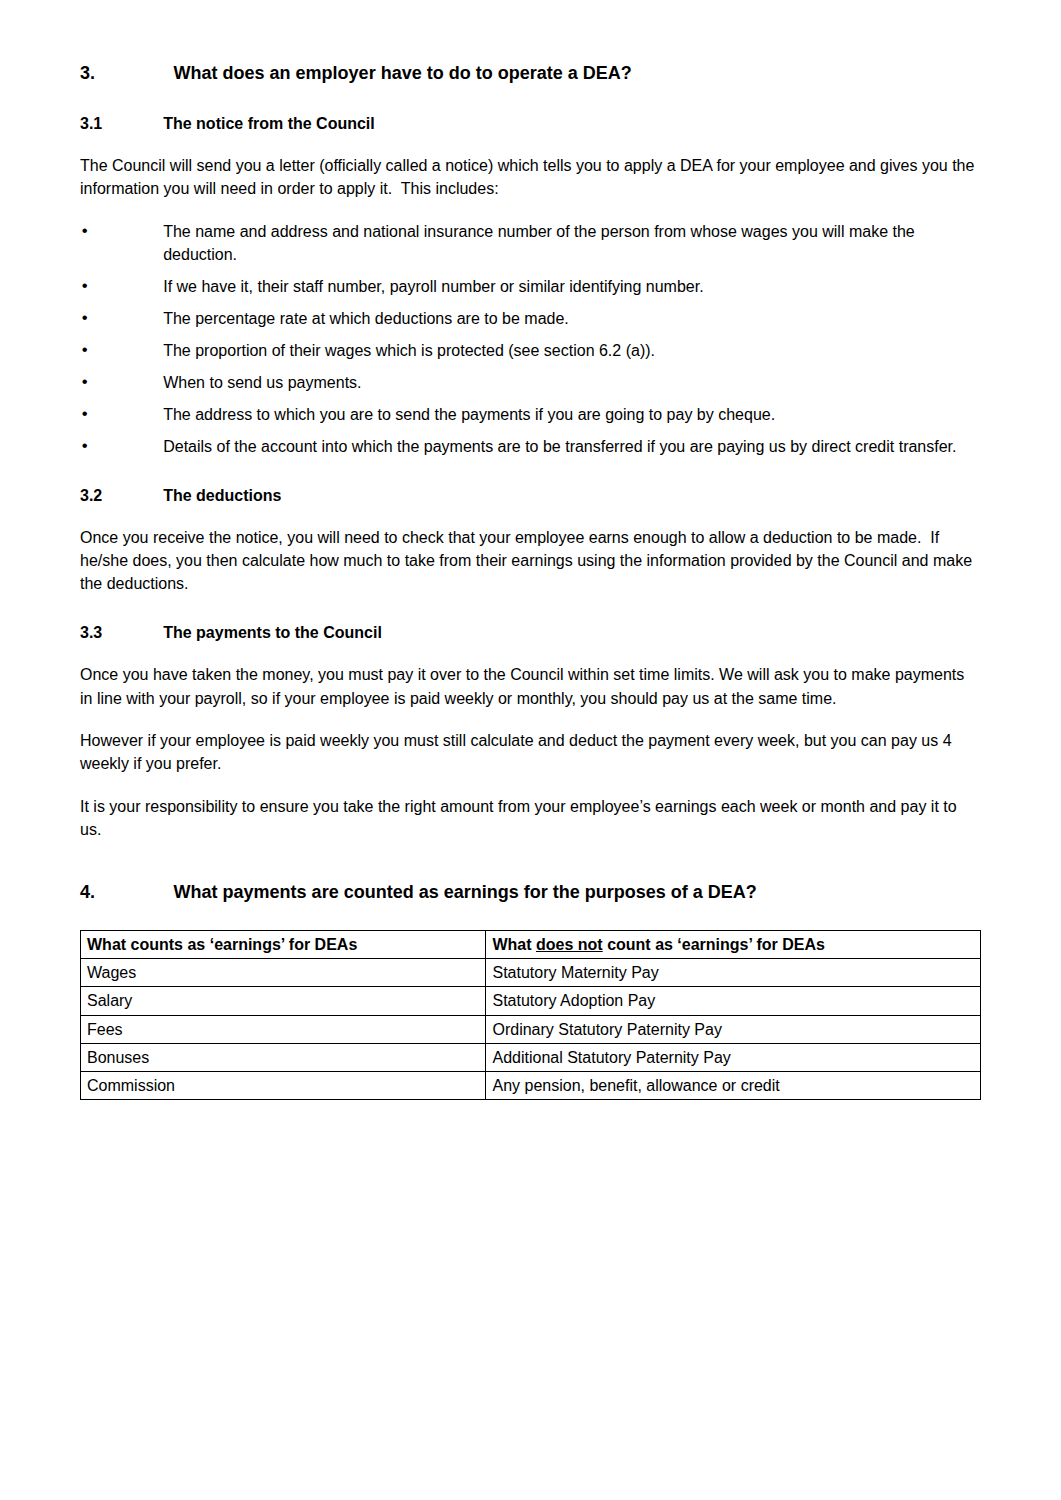3. What does an employer have to do to operate a DEA?
3.1 The notice from the Council
The Council will send you a letter (officially called a notice) which tells you to apply a DEA for your employee and gives you the information you will need in order to apply it. This includes:
The name and address and national insurance number of the person from whose wages you will make the deduction.
If we have it, their staff number, payroll number or similar identifying number.
The percentage rate at which deductions are to be made.
The proportion of their wages which is protected (see section 6.2 (a)).
When to send us payments.
The address to which you are to send the payments if you are going to pay by cheque.
Details of the account into which the payments are to be transferred if you are paying us by direct credit transfer.
3.2 The deductions
Once you receive the notice, you will need to check that your employee earns enough to allow a deduction to be made. If he/she does, you then calculate how much to take from their earnings using the information provided by the Council and make the deductions.
3.3 The payments to the Council
Once you have taken the money, you must pay it over to the Council within set time limits. We will ask you to make payments in line with your payroll, so if your employee is paid weekly or monthly, you should pay us at the same time.
However if your employee is paid weekly you must still calculate and deduct the payment every week, but you can pay us 4 weekly if you prefer.
It is your responsibility to ensure you take the right amount from your employee’s earnings each week or month and pay it to us.
4. What payments are counted as earnings for the purposes of a DEA?
| What counts as ‘earnings’ for DEAs | What does not count as ‘earnings’ for DEAs |
| --- | --- |
| Wages | Statutory Maternity Pay |
| Salary | Statutory Adoption Pay |
| Fees | Ordinary Statutory Paternity Pay |
| Bonuses | Additional Statutory Paternity Pay |
| Commission | Any pension, benefit, allowance or credit |